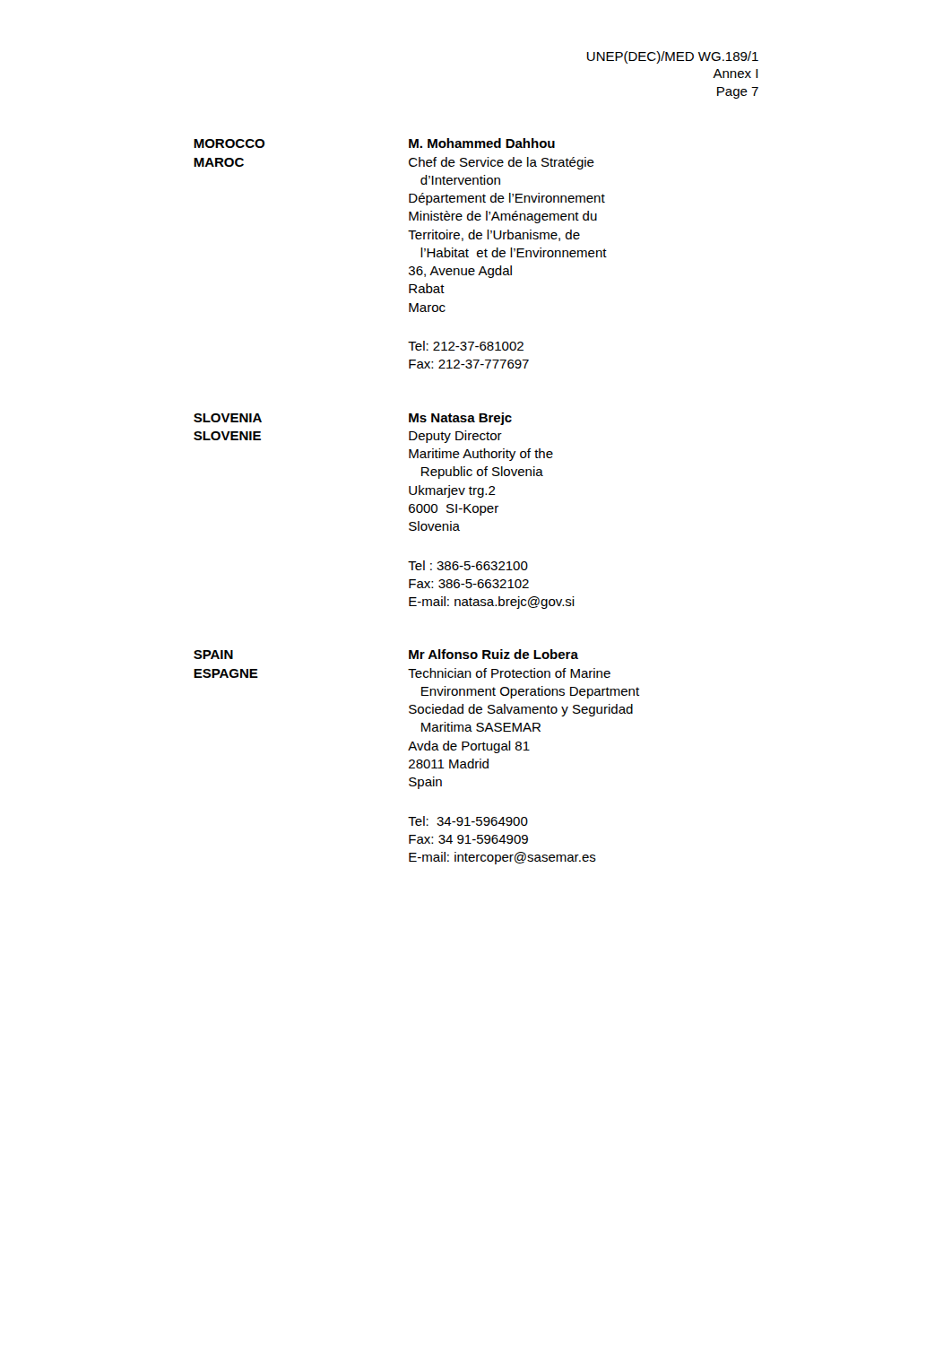UNEP(DEC)/MED WG.189/1
Annex I
Page 7
| MOROCCO MAROC | M. Mohammed Dahhou Chef de Service de la Stratégie d’Intervention Département de l’Environnement Ministère de l’Aménagement du Territoire, de l’Urbanisme, de l’Habitat et de l’Environnement 36, Avenue Agdal Rabat Maroc Tel: 212-37-681002 Fax: 212-37-777697 |
| SLOVENIA SLOVENIE | Ms Natasa Brejc Deputy Director Maritime Authority of the Republic of Slovenia Ukmarjev trg.2 6000 SI-Koper Slovenia Tel : 386-5-6632100 Fax: 386-5-6632102 E-mail: natasa.brejc@gov.si |
| SPAIN ESPAGNE | Mr Alfonso Ruiz de Lobera Technician of Protection of Marine Environment Operations Department Sociedad de Salvamento y Seguridad Maritima SASEMAR Avda de Portugal 81 28011 Madrid Spain Tel: 34-91-5964900 Fax: 34 91-5964909 E-mail: intercoper@sasemar.es |